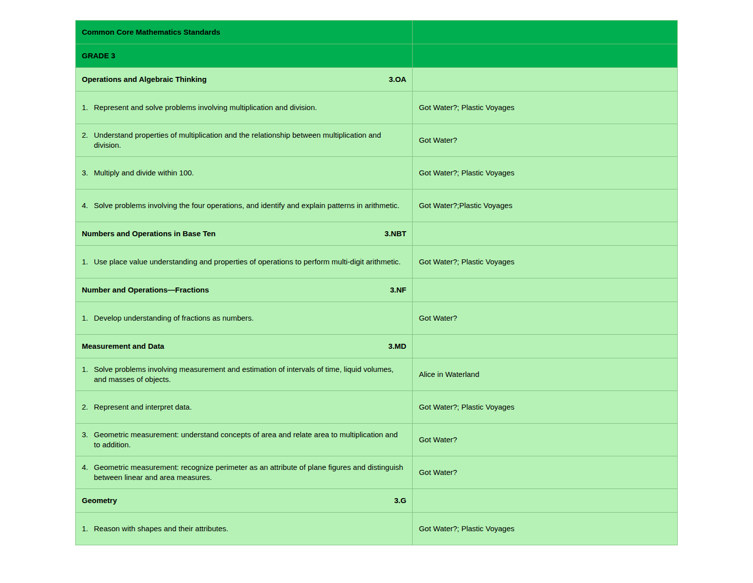| Common Core Mathematics Standards | |
| GRADE 3 | |
| Operations and Algebraic Thinking 3.OA | |
| 1. Represent and solve problems involving multiplication and division. | Got Water?; Plastic Voyages |
| 2. Understand properties of multiplication and the relationship between multiplication and division. | Got Water? |
| 3. Multiply and divide within 100. | Got Water?; Plastic Voyages |
| 4. Solve problems involving the four operations, and identify and explain patterns in arithmetic. | Got Water?;Plastic Voyages |
| Numbers and Operations in Base Ten 3.NBT | |
| 1. Use place value understanding and properties of operations to perform multi-digit arithmetic. | Got Water?; Plastic Voyages |
| Number and Operations—Fractions 3.NF | |
| 1. Develop understanding of fractions as numbers. | Got Water? |
| Measurement and Data 3.MD | |
| 1. Solve problems involving measurement and estimation of intervals of time, liquid volumes, and masses of objects. | Alice in Waterland |
| 2. Represent and interpret data. | Got Water?; Plastic Voyages |
| 3. Geometric measurement: understand concepts of area and relate area to multiplication and to addition. | Got Water? |
| 4. Geometric measurement: recognize perimeter as an attribute of plane figures and distinguish between linear and area measures. | Got Water? |
| Geometry 3.G | |
| 1. Reason with shapes and their attributes. | Got Water?; Plastic Voyages |